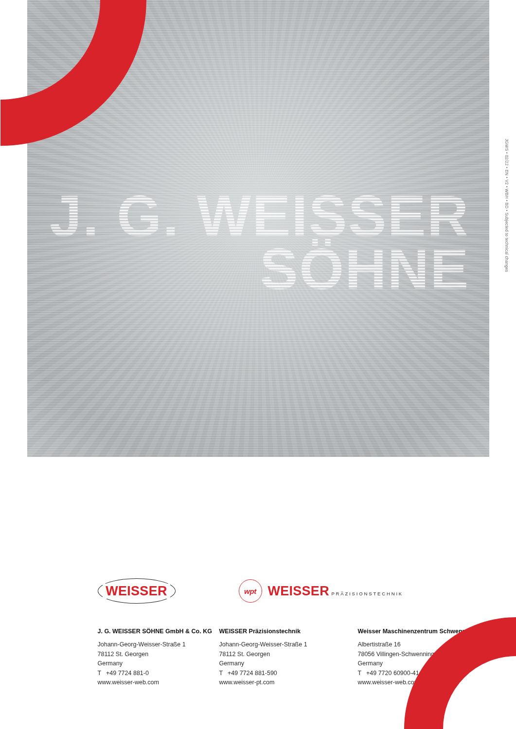J. G. WEISSER SÖHNE
JGWS • 02/22 • EN • V2 • WBH • BD • Subjected to technical changes
WEISSER
wpt WEISSER PRÄZISIONSTECHNIK
J. G. WEISSER SÖHNE GmbH & Co. KG
Johann-Georg-Weisser-Straße 1
78112 St. Georgen
Germany
T +49 7724 881-0
www.weisser-web.com
WEISSER Präzisionstechnik
Johann-Georg-Weisser-Straße 1
78112 St. Georgen
Germany
T +49 7724 881-590
www.weisser-pt.com
Weisser Maschinenzentrum Schwenningen
Albertistraße 16
78056 Villingen-Schwenningen
Germany
T +49 7720 60900-41
www.weisser-web.com/service